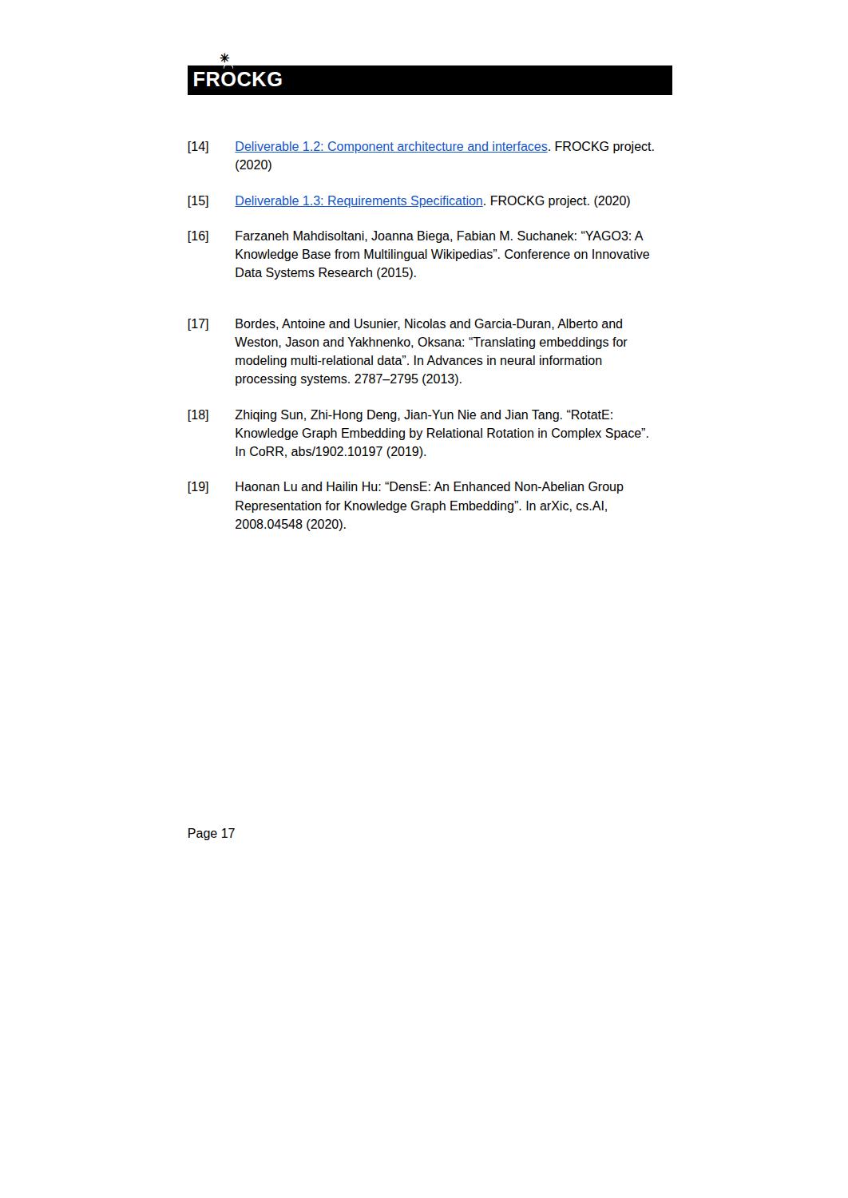✳FROCKG
[14] Deliverable 1.2: Component architecture and interfaces. FROCKG project. (2020)
[15] Deliverable 1.3: Requirements Specification. FROCKG project. (2020)
[16] Farzaneh Mahdisoltani, Joanna Biega, Fabian M. Suchanek: “YAGO3: A Knowledge Base from Multilingual Wikipedias”. Conference on Innovative Data Systems Research (2015).
[17] Bordes, Antoine and Usunier, Nicolas and Garcia-Duran, Alberto and Weston, Jason and Yakhnenko, Oksana: “Translating embeddings for modeling multi-relational data”. In Advances in neural information processing systems. 2787–2795 (2013).
[18] Zhiqing Sun, Zhi-Hong Deng, Jian-Yun Nie and Jian Tang. “RotatE: Knowledge Graph Embedding by Relational Rotation in Complex Space”. In CoRR, abs/1902.10197 (2019).
[19] Haonan Lu and Hailin Hu: “DensE: An Enhanced Non-Abelian Group Representation for Knowledge Graph Embedding”. In arXic, cs.AI, 2008.04548 (2020).
Page 17